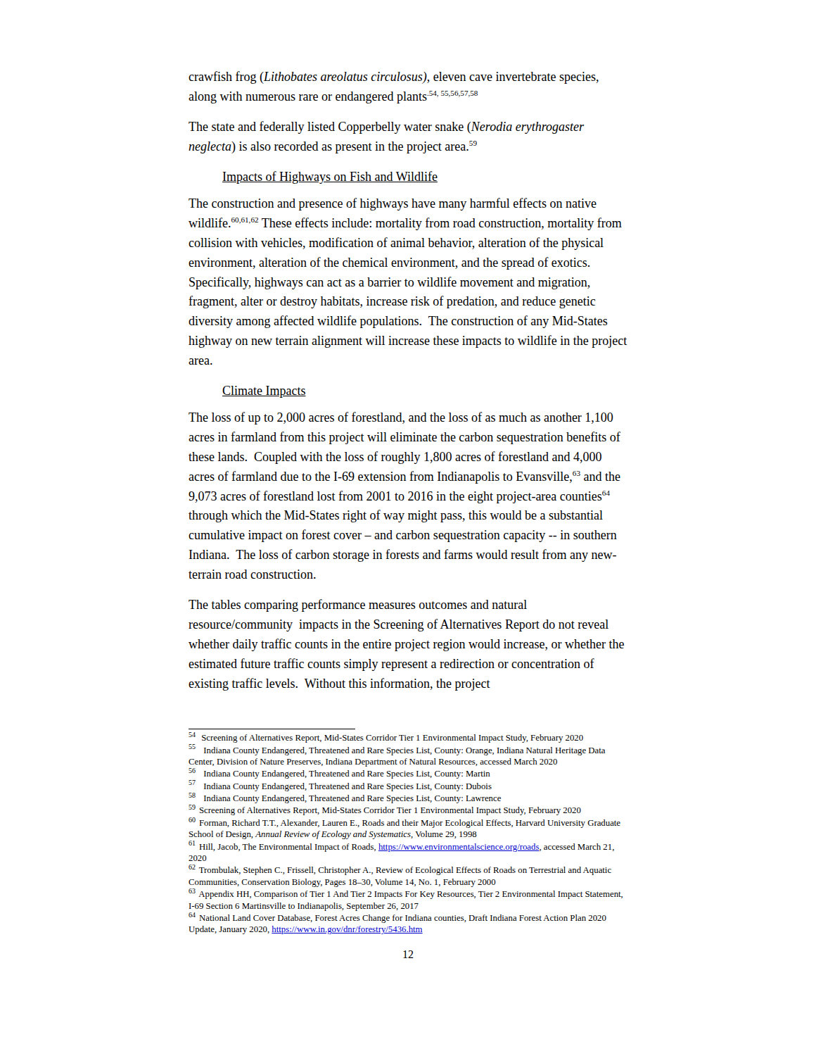crawfish frog (Lithobates areolatus circulosus), eleven cave invertebrate species, along with numerous rare or endangered plants.54, 55,56,57,58
The state and federally listed Copperbelly water snake (Nerodia erythrogaster neglecta) is also recorded as present in the project area.59
Impacts of Highways on Fish and Wildlife
The construction and presence of highways have many harmful effects on native wildlife.60,61,62 These effects include: mortality from road construction, mortality from collision with vehicles, modification of animal behavior, alteration of the physical environment, alteration of the chemical environment, and the spread of exotics. Specifically, highways can act as a barrier to wildlife movement and migration, fragment, alter or destroy habitats, increase risk of predation, and reduce genetic diversity among affected wildlife populations. The construction of any Mid-States highway on new terrain alignment will increase these impacts to wildlife in the project area.
Climate Impacts
The loss of up to 2,000 acres of forestland, and the loss of as much as another 1,100 acres in farmland from this project will eliminate the carbon sequestration benefits of these lands. Coupled with the loss of roughly 1,800 acres of forestland and 4,000 acres of farmland due to the I-69 extension from Indianapolis to Evansville,63 and the 9,073 acres of forestland lost from 2001 to 2016 in the eight project-area counties64 through which the Mid-States right of way might pass, this would be a substantial cumulative impact on forest cover – and carbon sequestration capacity -- in southern Indiana. The loss of carbon storage in forests and farms would result from any new-terrain road construction.
The tables comparing performance measures outcomes and natural resource/community impacts in the Screening of Alternatives Report do not reveal whether daily traffic counts in the entire project region would increase, or whether the estimated future traffic counts simply represent a redirection or concentration of existing traffic levels. Without this information, the project
54 Screening of Alternatives Report, Mid-States Corridor Tier 1 Environmental Impact Study, February 2020
55 Indiana County Endangered, Threatened and Rare Species List, County: Orange, Indiana Natural Heritage Data Center, Division of Nature Preserves, Indiana Department of Natural Resources, accessed March 2020
56 Indiana County Endangered, Threatened and Rare Species List, County: Martin
57 Indiana County Endangered, Threatened and Rare Species List, County: Dubois
58 Indiana County Endangered, Threatened and Rare Species List, County: Lawrence
59 Screening of Alternatives Report, Mid-States Corridor Tier 1 Environmental Impact Study, February 2020
60 Forman, Richard T.T., Alexander, Lauren E., Roads and their Major Ecological Effects, Harvard University Graduate School of Design, Annual Review of Ecology and Systematics, Volume 29, 1998
61 Hill, Jacob, The Environmental Impact of Roads, https://www.environmentalscience.org/roads, accessed March 21, 2020
62 Trombulak, Stephen C., Frissell, Christopher A., Review of Ecological Effects of Roads on Terrestrial and Aquatic Communities, Conservation Biology, Pages 18–30, Volume 14, No. 1, February 2000
63 Appendix HH, Comparison of Tier 1 And Tier 2 Impacts For Key Resources, Tier 2 Environmental Impact Statement, I-69 Section 6 Martinsville to Indianapolis, September 26, 2017
64 National Land Cover Database, Forest Acres Change for Indiana counties, Draft Indiana Forest Action Plan 2020 Update, January 2020, https://www.in.gov/dnr/forestry/5436.htm
12